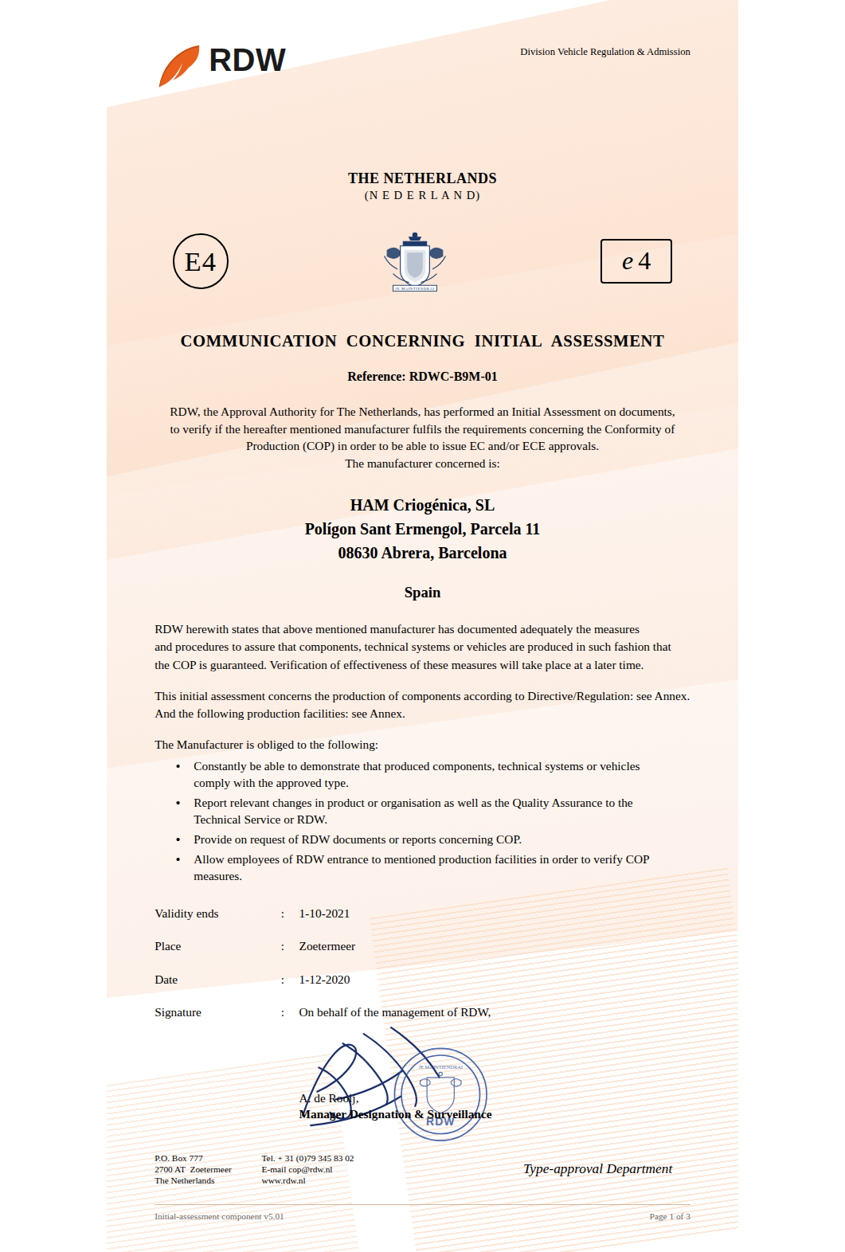RDW
Division Vehicle Regulation & Admission
THE NETHERLANDS
(N E D E R L A N D)
E4
JE MAINTIENDRAI
e 4
COMMUNICATION CONCERNING INITIAL ASSESSMENT
Reference: RDWC-B9M-01
RDW, the Approval Authority for The Netherlands, has performed an Initial Assessment on documents,
to verify if the hereafter mentioned manufacturer fulfils the requirements concerning the Conformity of
Production (COP) in order to be able to issue EC and/or ECE approvals.
The manufacturer concerned is:
HAM Criogénica, SL
Polígon Sant Ermengol, Parcela 11
08630 Abrera, Barcelona
Spain
RDW herewith states that above mentioned manufacturer has documented adequately the measures
and procedures to assure that components, technical systems or vehicles are produced in such fashion that
the COP is guaranteed. Verification of effectiveness of these measures will take place at a later time.
This initial assessment concerns the production of components according to Directive/Regulation: see Annex.
And the following production facilities: see Annex.
The Manufacturer is obliged to the following:
Constantly be able to demonstrate that produced components, technical systems or vehicles
comply with the approved type.
Report relevant changes in product or organisation as well as the Quality Assurance to the
Technical Service or RDW.
Provide on request of RDW documents or reports concerning COP.
Allow employees of RDW entrance to mentioned production facilities in order to verify COP measures.
| Validity ends | : | 1-10-2021 |
| Place | : | Zoetermeer |
| Date | : | 1-12-2020 |
| Signature | : | On behalf of the management of RDW, |
RDW JE MAINTIENDRAI
A. de Rooij,
Manager Designation & Surveillance
P.O. Box 777
2700 AT Zoetermeer
The Netherlands
Tel. + 31 (0)79 345 83 02
E-mail cop@rdw.nl
www.rdw.nl
Type-approval Department
Initial-assessment component v5.01
Page 1 of 3